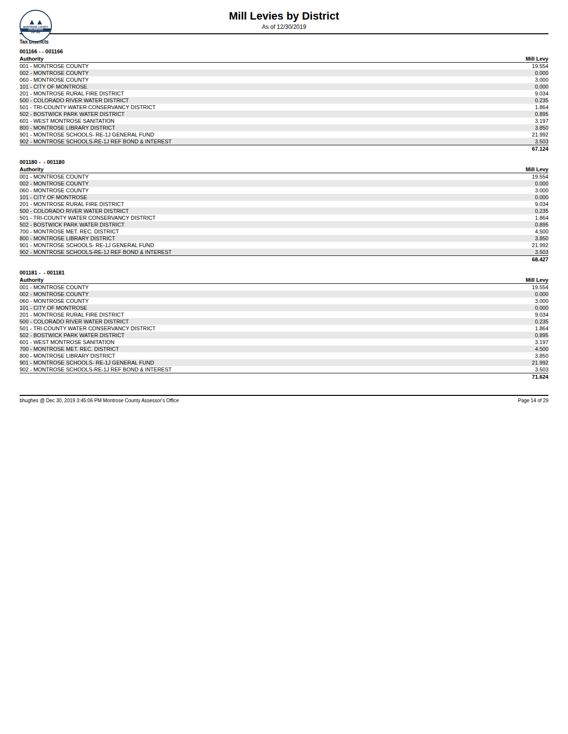▲▲
MONTROSE COUNTY
COLORADO
EST. 1883
Mill Levies by District
As of 12/30/2019
Tax Districts
001166 - - 001166
| Authority | Mill Levy |
| --- | --- |
| 001 - MONTROSE COUNTY | 19.554 |
| 002 - MONTROSE COUNTY | 0.000 |
| 060 - MONTROSE COUNTY | 3.000 |
| 101 - CITY OF MONTROSE | 0.000 |
| 201 - MONTROSE RURAL FIRE DISTRICT | 9.034 |
| 500 - COLORADO RIVER WATER DISTRICT | 0.235 |
| 501 - TRI-COUNTY WATER CONSERVANCY DISTRICT | 1.864 |
| 502 - BOSTWICK PARK WATER DISTRICT | 0.895 |
| 601 - WEST MONTROSE SANITATION | 3.197 |
| 800 - MONTROSE LIBRARY DISTRICT | 3.850 |
| 901 - MONTROSE SCHOOLS- RE-1J GENERAL FUND | 21.992 |
| 902 - MONTROSE SCHOOLS-RE-1J REF BOND & INTEREST | 3.503 |
| | 67.124 |
001180 - - 001180
| Authority | Mill Levy |
| --- | --- |
| 001 - MONTROSE COUNTY | 19.554 |
| 002 - MONTROSE COUNTY | 0.000 |
| 060 - MONTROSE COUNTY | 3.000 |
| 101 - CITY OF MONTROSE | 0.000 |
| 201 - MONTROSE RURAL FIRE DISTRICT | 9.034 |
| 500 - COLORADO RIVER WATER DISTRICT | 0.235 |
| 501 - TRI-COUNTY WATER CONSERVANCY DISTRICT | 1.864 |
| 502 - BOSTWICK PARK WATER DISTRICT | 0.895 |
| 700 - MONTROSE MET. REC. DISTRICT | 4.500 |
| 800 - MONTROSE LIBRARY DISTRICT | 3.850 |
| 901 - MONTROSE SCHOOLS- RE-1J GENERAL FUND | 21.992 |
| 902 - MONTROSE SCHOOLS-RE-1J REF BOND & INTEREST | 3.503 |
| | 68.427 |
001181 - - 001181
| Authority | Mill Levy |
| --- | --- |
| 001 - MONTROSE COUNTY | 19.554 |
| 002 - MONTROSE COUNTY | 0.000 |
| 060 - MONTROSE COUNTY | 3.000 |
| 101 - CITY OF MONTROSE | 0.000 |
| 201 - MONTROSE RURAL FIRE DISTRICT | 9.034 |
| 500 - COLORADO RIVER WATER DISTRICT | 0.235 |
| 501 - TRI-COUNTY WATER CONSERVANCY DISTRICT | 1.864 |
| 502 - BOSTWICK PARK WATER DISTRICT | 0.895 |
| 601 - WEST MONTROSE SANITATION | 3.197 |
| 700 - MONTROSE MET. REC. DISTRICT | 4.500 |
| 800 - MONTROSE LIBRARY DISTRICT | 3.850 |
| 901 - MONTROSE SCHOOLS- RE-1J GENERAL FUND | 21.992 |
| 902 - MONTROSE SCHOOLS-RE-1J REF BOND & INTEREST | 3.503 |
| | 71.624 |
bhughes @ Dec 30, 2019 3:45:06 PM Montrose County Assessor's Office
Page 14 of 29